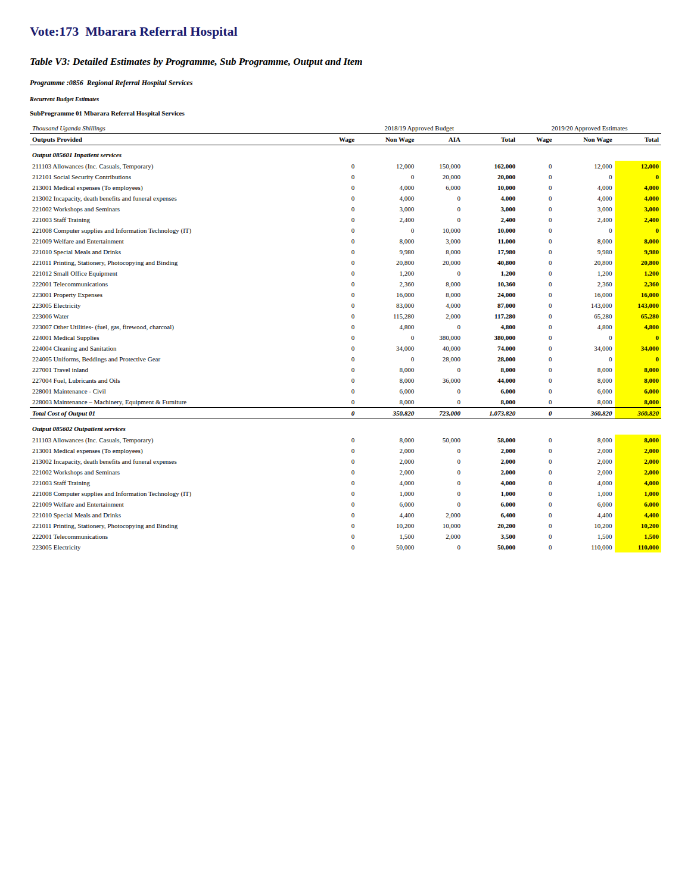Vote:173 Mbarara Referral Hospital
Table V3: Detailed Estimates by Programme, Sub Programme, Output and Item
Programme :0856 Regional Referral Hospital Services
Recurrent Budget Estimates
SubProgramme 01 Mbarara Referral Hospital Services
| Thousand Uganda Shillings | 2018/19 Approved Budget | 2019/20 Approved Estimates |
| --- | --- | --- |
| Outputs Provided | Wage | Non Wage | AIA | Total | Wage | Non Wage | Total |
| Output 085601 Inpatient services |
| 211103 Allowances (Inc. Casuals, Temporary) | 0 | 12,000 | 150,000 | 162,000 | 0 | 12,000 | 12,000 |
| 212101 Social Security Contributions | 0 | 0 | 20,000 | 20,000 | 0 | 0 | 0 |
| 213001 Medical expenses (To employees) | 0 | 4,000 | 6,000 | 10,000 | 0 | 4,000 | 4,000 |
| 213002 Incapacity, death benefits and funeral expenses | 0 | 4,000 | 0 | 4,000 | 0 | 4,000 | 4,000 |
| 221002 Workshops and Seminars | 0 | 3,000 | 0 | 3,000 | 0 | 3,000 | 3,000 |
| 221003 Staff Training | 0 | 2,400 | 0 | 2,400 | 0 | 2,400 | 2,400 |
| 221008 Computer supplies and Information Technology (IT) | 0 | 0 | 10,000 | 10,000 | 0 | 0 | 0 |
| 221009 Welfare and Entertainment | 0 | 8,000 | 3,000 | 11,000 | 0 | 8,000 | 8,000 |
| 221010 Special Meals and Drinks | 0 | 9,980 | 8,000 | 17,980 | 0 | 9,980 | 9,980 |
| 221011 Printing, Stationery, Photocopying and Binding | 0 | 20,800 | 20,000 | 40,800 | 0 | 20,800 | 20,800 |
| 221012 Small Office Equipment | 0 | 1,200 | 0 | 1,200 | 0 | 1,200 | 1,200 |
| 222001 Telecommunications | 0 | 2,360 | 8,000 | 10,360 | 0 | 2,360 | 2,360 |
| 223001 Property Expenses | 0 | 16,000 | 8,000 | 24,000 | 0 | 16,000 | 16,000 |
| 223005 Electricity | 0 | 83,000 | 4,000 | 87,000 | 0 | 143,000 | 143,000 |
| 223006 Water | 0 | 115,280 | 2,000 | 117,280 | 0 | 65,280 | 65,280 |
| 223007 Other Utilities- (fuel, gas, firewood, charcoal) | 0 | 4,800 | 0 | 4,800 | 0 | 4,800 | 4,800 |
| 224001 Medical Supplies | 0 | 0 | 380,000 | 380,000 | 0 | 0 | 0 |
| 224004 Cleaning and Sanitation | 0 | 34,000 | 40,000 | 74,000 | 0 | 34,000 | 34,000 |
| 224005 Uniforms, Beddings and Protective Gear | 0 | 0 | 28,000 | 28,000 | 0 | 0 | 0 |
| 227001 Travel inland | 0 | 8,000 | 0 | 8,000 | 0 | 8,000 | 8,000 |
| 227004 Fuel, Lubricants and Oils | 0 | 8,000 | 36,000 | 44,000 | 0 | 8,000 | 8,000 |
| 228001 Maintenance - Civil | 0 | 6,000 | 0 | 6,000 | 0 | 6,000 | 6,000 |
| 228003 Maintenance – Machinery, Equipment & Furniture | 0 | 8,000 | 0 | 8,000 | 0 | 8,000 | 8,000 |
| Total Cost of Output 01 | 0 | 350,820 | 723,000 | 1,073,820 | 0 | 360,820 | 360,820 |
| Output 085602 Outpatient services |
| 211103 Allowances (Inc. Casuals, Temporary) | 0 | 8,000 | 50,000 | 58,000 | 0 | 8,000 | 8,000 |
| 213001 Medical expenses (To employees) | 0 | 2,000 | 0 | 2,000 | 0 | 2,000 | 2,000 |
| 213002 Incapacity, death benefits and funeral expenses | 0 | 2,000 | 0 | 2,000 | 0 | 2,000 | 2,000 |
| 221002 Workshops and Seminars | 0 | 2,000 | 0 | 2,000 | 0 | 2,000 | 2,000 |
| 221003 Staff Training | 0 | 4,000 | 0 | 4,000 | 0 | 4,000 | 4,000 |
| 221008 Computer supplies and Information Technology (IT) | 0 | 1,000 | 0 | 1,000 | 0 | 1,000 | 1,000 |
| 221009 Welfare and Entertainment | 0 | 6,000 | 0 | 6,000 | 0 | 6,000 | 6,000 |
| 221010 Special Meals and Drinks | 0 | 4,400 | 2,000 | 6,400 | 0 | 4,400 | 4,400 |
| 221011 Printing, Stationery, Photocopying and Binding | 0 | 10,200 | 10,000 | 20,200 | 0 | 10,200 | 10,200 |
| 222001 Telecommunications | 0 | 1,500 | 2,000 | 3,500 | 0 | 1,500 | 1,500 |
| 223005 Electricity | 0 | 50,000 | 0 | 50,000 | 0 | 110,000 | 110,000 |